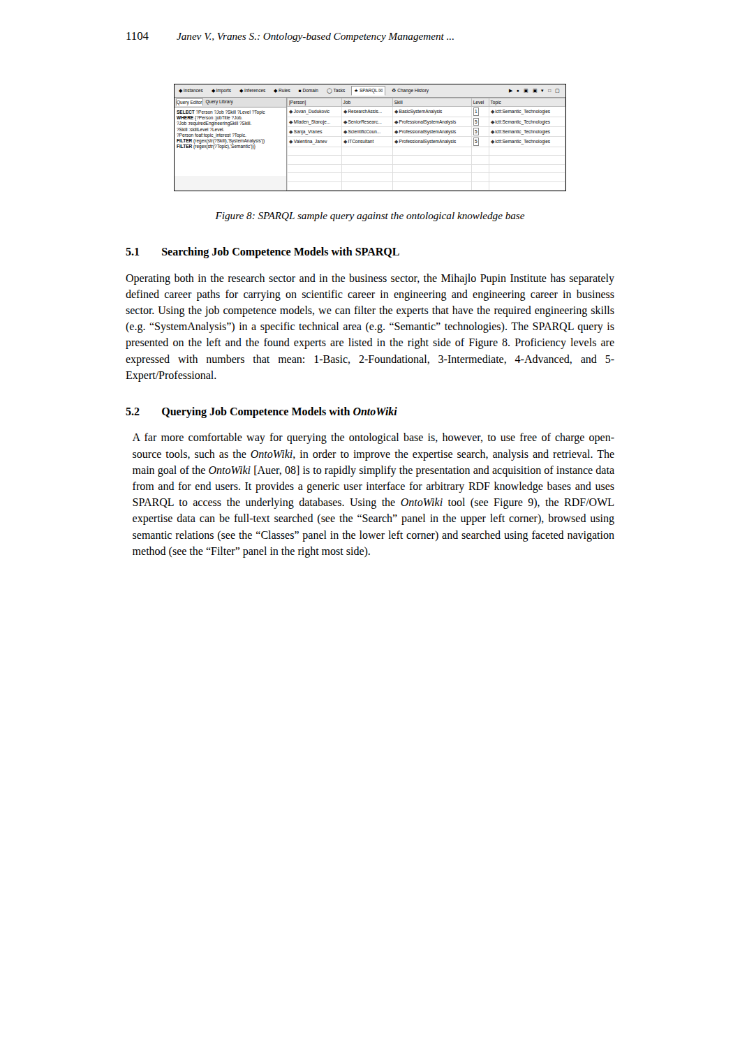1104 Janev V., Vranes S.: Ontology-based Competency Management ...
◆ Instances ◆ Imports ◆ Inferences ◆ Rules ■ Domain ◯ Tasks ★ SPARQL ☒ ♻ Change History ▶ ● ▣ ▣ ▾ □ ▢
Query Editor Query Library
SELECT ?Person ?Job ?Skill ?Level ?Topic
WHERE {?Person :jobTitle ?Job.
?Job :requiredEngineeringSkill ?Skill.
?Skill :skillLevel ?Level.
?Person foaf:topic_interest ?Topic.
FILTER (regex(str(?Skill),'SystemAnalysis'))
FILTER (regex(str(?Topic),'Semantic'))}
| [Person] | Job | Skill | Level | Topic |
| --- | --- | --- | --- | --- |
| ◆ Jovan_Dudukovic | ◆ ResearchAssis... | ◆ BasicSystemAnalysis | 1 | ◆ ictt:Semantic_Technologies |
| ◆ Mladen_Stanoje... | ◆ SeniorResearc... | ◆ ProfessionalSystemAnalysis | 5 | ◆ ictt:Semantic_Technologies |
| ◆ Sanja_Vranes | ◆ ScientificCoun... | ◆ ProfessionalSystemAnalysis | 5 | ◆ ictt:Semantic_Technologies |
| ◆ Valentina_Janev | ◆ ITConsultant | ◆ ProfessionalSystemAnalysis | 5 | ◆ ictt:Semantic_Technologies |
Figure 8: SPARQL sample query against the ontological knowledge base
5.1 Searching Job Competence Models with SPARQL
Operating both in the research sector and in the business sector, the Mihajlo Pupin Institute has separately defined career paths for carrying on scientific career in engineering and engineering career in business sector. Using the job competence models, we can filter the experts that have the required engineering skills (e.g. “SystemAnalysis”) in a specific technical area (e.g. “Semantic” technologies). The SPARQL query is presented on the left and the found experts are listed in the right side of Figure 8. Proficiency levels are expressed with numbers that mean: 1-Basic, 2-Foundational, 3-Intermediate, 4-Advanced, and 5-Expert/Professional.
5.2 Querying Job Competence Models with OntoWiki
A far more comfortable way for querying the ontological base is, however, to use free of charge open-source tools, such as the OntoWiki, in order to improve the expertise search, analysis and retrieval. The main goal of the OntoWiki [Auer, 08] is to rapidly simplify the presentation and acquisition of instance data from and for end users. It provides a generic user interface for arbitrary RDF knowledge bases and uses SPARQL to access the underlying databases. Using the OntoWiki tool (see Figure 9), the RDF/OWL expertise data can be full-text searched (see the “Search” panel in the upper left corner), browsed using semantic relations (see the “Classes” panel in the lower left corner) and searched using faceted navigation method (see the “Filter” panel in the right most side).